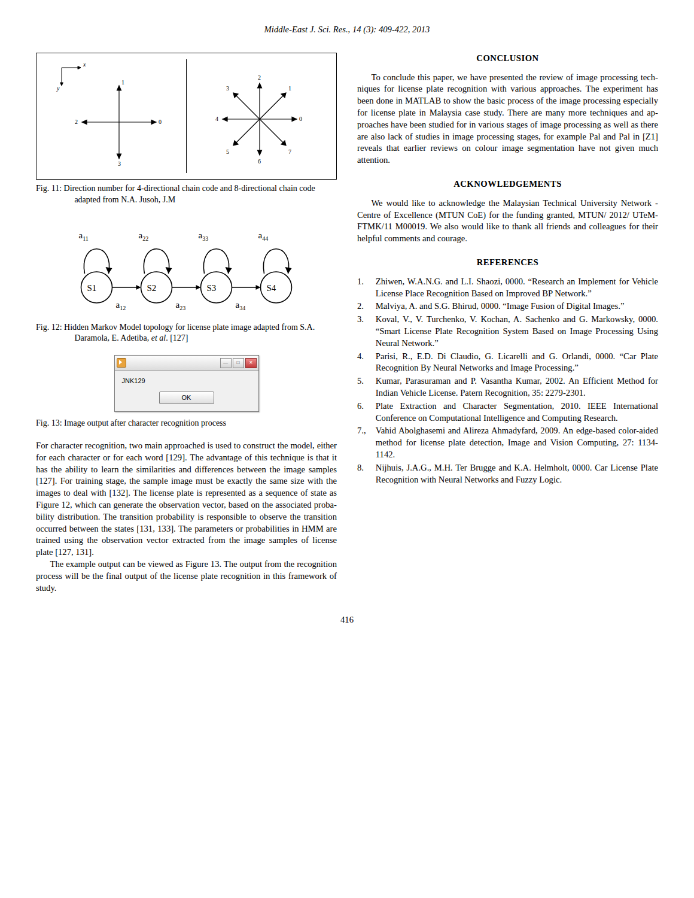Middle-East J. Sci. Res., 14 (3): 409-422, 2013
x y 1 0 3 2
0 1 2 3 4 5 6 7
Fig. 11: Direction number for 4-directional chain code and 8-directional chain code adapted from N.A. Jusoh, J.M
a11 a22 a33 a44 S1 S2 S3 S4 a12 a23 a34
Fig. 12: Hidden Markov Model topology for license plate image adapted from S.A. Daramola, E. Adetiba, et al. [127]
—
□
✕
JNK129
OK
Fig. 13: Image output after character recognition process
For character recognition, two main approached is used to construct the model, either for each character or for each word [129]. The advantage of this technique is that it has the ability to learn the similarities and differences between the image samples [127]. For training stage, the sample image must be exactly the same size with the images to deal with [132]. The license plate is represented as a sequence of state as Figure 12, which can generate the observation vector, based on the associated probability distribution. The transition probability is responsible to observe the transition occurred between the states [131, 133]. The parameters or probabilities in HMM are trained using the observation vector extracted from the image samples of license plate [127, 131].
The example output can be viewed as Figure 13. The output from the recognition process will be the final output of the license plate recognition in this framework of study.
Conclusion
To conclude this paper, we have presented the review of image processing techniques for license plate recognition with various approaches. The experiment has been done in MATLAB to show the basic process of the image processing especially for license plate in Malaysia case study. There are many more techniques and approaches have been studied for in various stages of image processing as well as there are also lack of studies in image processing stages, for example Pal and Pal in [Z1] reveals that earlier reviews on colour image segmentation have not given much attention.
Acknowledgements
We would like to acknowledge the Malaysian Technical University Network - Centre of Excellence (MTUN CoE) for the funding granted, MTUN/ 2012/ UTeM-FTMK/11 M00019. We also would like to thank all friends and colleagues for their helpful comments and courage.
References
Zhiwen, W.A.N.G. and L.I. Shaozi, 0000. “Research an Implement for Vehicle License Place Recognition Based on Improved BP Network.”
Malviya, A. and S.G. Bhirud, 0000. “Image Fusion of Digital Images.”
Koval, V., V. Turchenko, V. Kochan, A. Sachenko and G. Markowsky, 0000. “Smart License Plate Recognition System Based on Image Processing Using Neural Network.”
Parisi, R., E.D. Di Claudio, G. Licarelli and G. Orlandi, 0000. “Car Plate Recognition By Neural Networks and Image Processing.”
Kumar, Parasuraman and P. Vasantha Kumar, 2002. An Efficient Method for Indian Vehicle License. Patern Recognition, 35: 2279-2301.
Plate Extraction and Character Segmentation, 2010. IEEE International Conference on Computational Intelligence and Computing Research.
Vahid Abolghasemi and Alireza Ahmadyfard, 2009. An edge-based color-aided method for license plate detection, Image and Vision Computing, 27: 1134-1142.
Nijhuis, J.A.G., M.H. Ter Brugge and K.A. Helmholt, 0000. Car License Plate Recognition with Neural Networks and Fuzzy Logic.
416